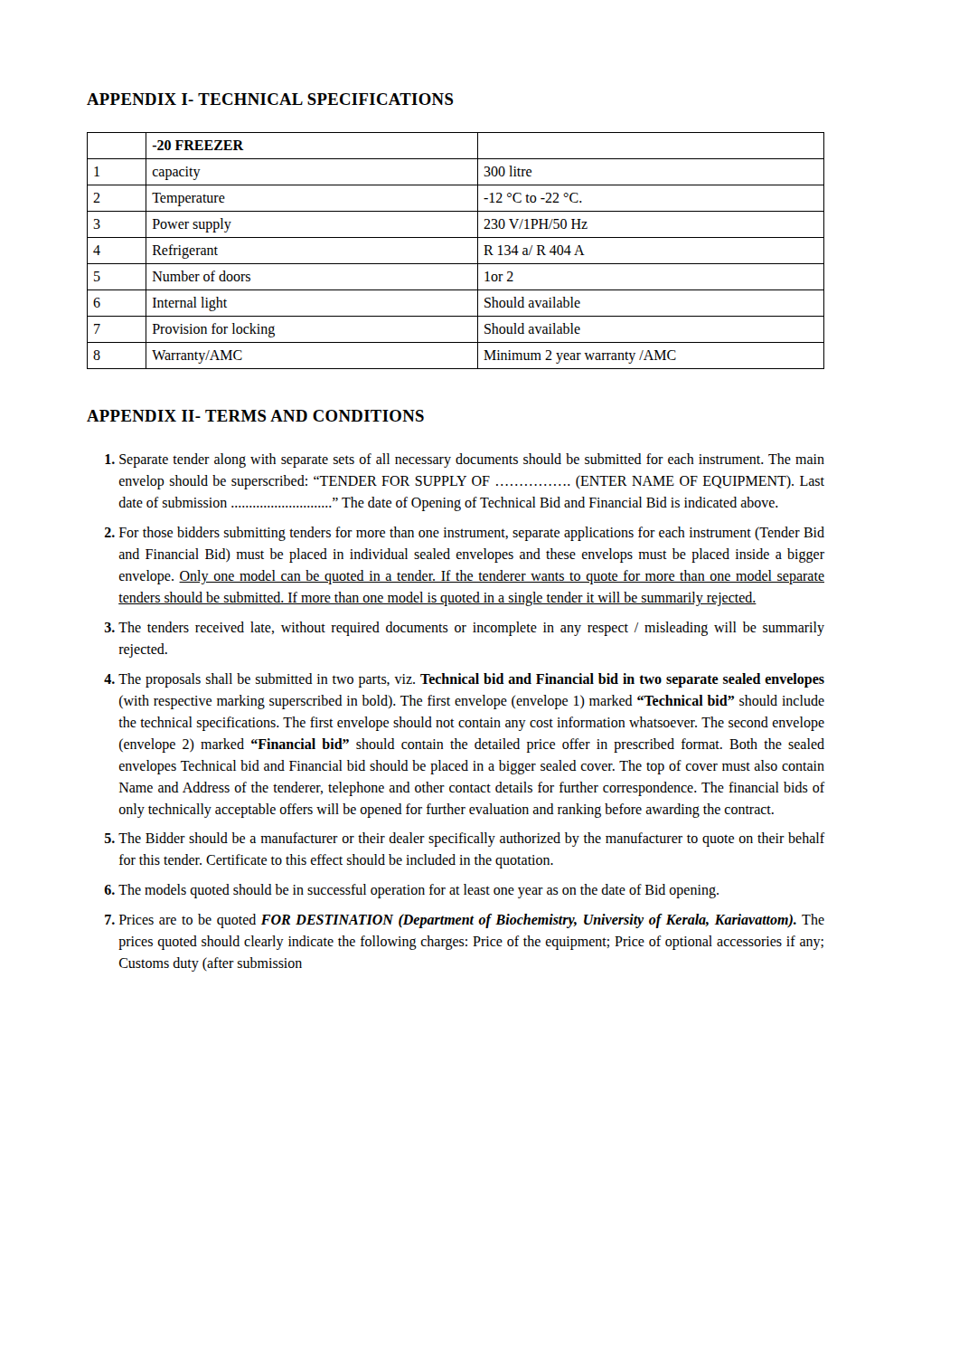APPENDIX I- TECHNICAL SPECIFICATIONS
| | -20 FREEZER | |
| 1 | capacity | 300 litre |
| 2 | Temperature | -12 °C to -22 °C. |
| 3 | Power supply | 230 V/1PH/50 Hz |
| 4 | Refrigerant | R 134 a/ R 404 A |
| 5 | Number of doors | 1or 2 |
| 6 | Internal light | Should available |
| 7 | Provision for locking | Should available |
| 8 | Warranty/AMC | Minimum 2 year warranty /AMC |
APPENDIX II- TERMS AND CONDITIONS
Separate tender along with separate sets of all necessary documents should be submitted for each instrument. The main envelop should be superscribed: “TENDER FOR SUPPLY OF ……………. (ENTER NAME OF EQUIPMENT). Last date of submission ............................” The date of Opening of Technical Bid and Financial Bid is indicated above.
For those bidders submitting tenders for more than one instrument, separate applications for each instrument (Tender Bid and Financial Bid) must be placed in individual sealed envelopes and these envelops must be placed inside a bigger envelope. Only one model can be quoted in a tender. If the tenderer wants to quote for more than one model separate tenders should be submitted. If more than one model is quoted in a single tender it will be summarily rejected.
The tenders received late, without required documents or incomplete in any respect / misleading will be summarily rejected.
The proposals shall be submitted in two parts, viz. Technical bid and Financial bid in two separate sealed envelopes (with respective marking superscribed in bold). The first envelope (envelope 1) marked “Technical bid” should include the technical specifications. The first envelope should not contain any cost information whatsoever. The second envelope (envelope 2) marked “Financial bid” should contain the detailed price offer in prescribed format. Both the sealed envelopes Technical bid and Financial bid should be placed in a bigger sealed cover. The top of cover must also contain Name and Address of the tenderer, telephone and other contact details for further correspondence. The financial bids of only technically acceptable offers will be opened for further evaluation and ranking before awarding the contract.
The Bidder should be a manufacturer or their dealer specifically authorized by the manufacturer to quote on their behalf for this tender. Certificate to this effect should be included in the quotation.
The models quoted should be in successful operation for at least one year as on the date of Bid opening.
Prices are to be quoted FOR DESTINATION (Department of Biochemistry, University of Kerala, Kariavattom). The prices quoted should clearly indicate the following charges: Price of the equipment; Price of optional accessories if any; Customs duty (after submission